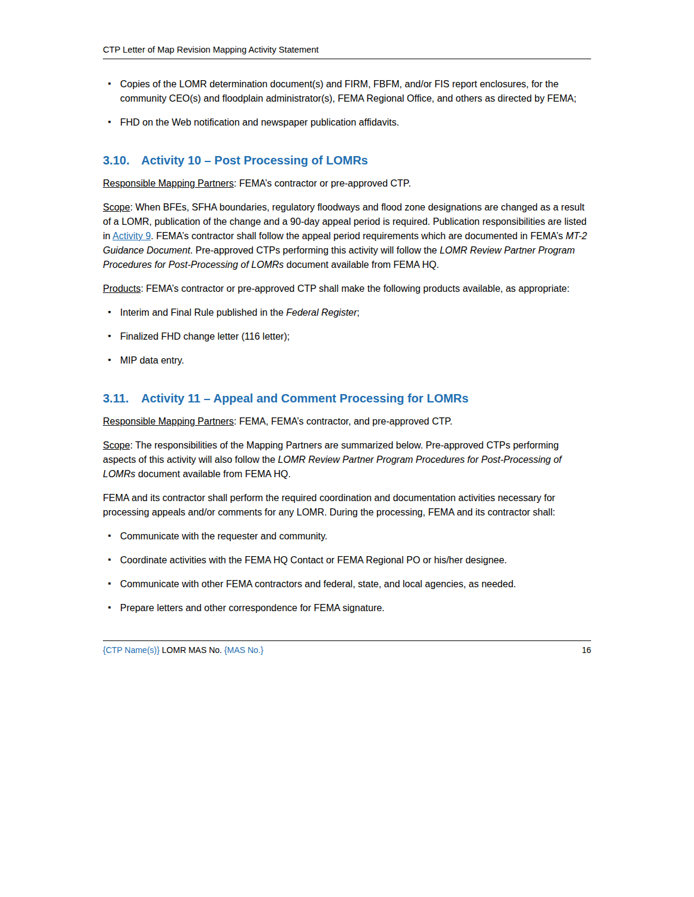CTP Letter of Map Revision Mapping Activity Statement
Copies of the LOMR determination document(s) and FIRM, FBFM, and/or FIS report enclosures, for the community CEO(s) and floodplain administrator(s), FEMA Regional Office, and others as directed by FEMA;
FHD on the Web notification and newspaper publication affidavits.
3.10. Activity 10 – Post Processing of LOMRs
Responsible Mapping Partners: FEMA’s contractor or pre-approved CTP.
Scope: When BFEs, SFHA boundaries, regulatory floodways and flood zone designations are changed as a result of a LOMR, publication of the change and a 90-day appeal period is required. Publication responsibilities are listed in Activity 9. FEMA’s contractor shall follow the appeal period requirements which are documented in FEMA’s MT-2 Guidance Document. Pre-approved CTPs performing this activity will follow the LOMR Review Partner Program Procedures for Post-Processing of LOMRs document available from FEMA HQ.
Products: FEMA’s contractor or pre-approved CTP shall make the following products available, as appropriate:
Interim and Final Rule published in the Federal Register;
Finalized FHD change letter (116 letter);
MIP data entry.
3.11. Activity 11 – Appeal and Comment Processing for LOMRs
Responsible Mapping Partners: FEMA, FEMA’s contractor, and pre-approved CTP.
Scope: The responsibilities of the Mapping Partners are summarized below. Pre-approved CTPs performing aspects of this activity will also follow the LOMR Review Partner Program Procedures for Post-Processing of LOMRs document available from FEMA HQ.
FEMA and its contractor shall perform the required coordination and documentation activities necessary for processing appeals and/or comments for any LOMR. During the processing, FEMA and its contractor shall:
Communicate with the requester and community.
Coordinate activities with the FEMA HQ Contact or FEMA Regional PO or his/her designee.
Communicate with other FEMA contractors and federal, state, and local agencies, as needed.
Prepare letters and other correspondence for FEMA signature.
{CTP Name(s)} LOMR MAS No. {MAS No.} 16